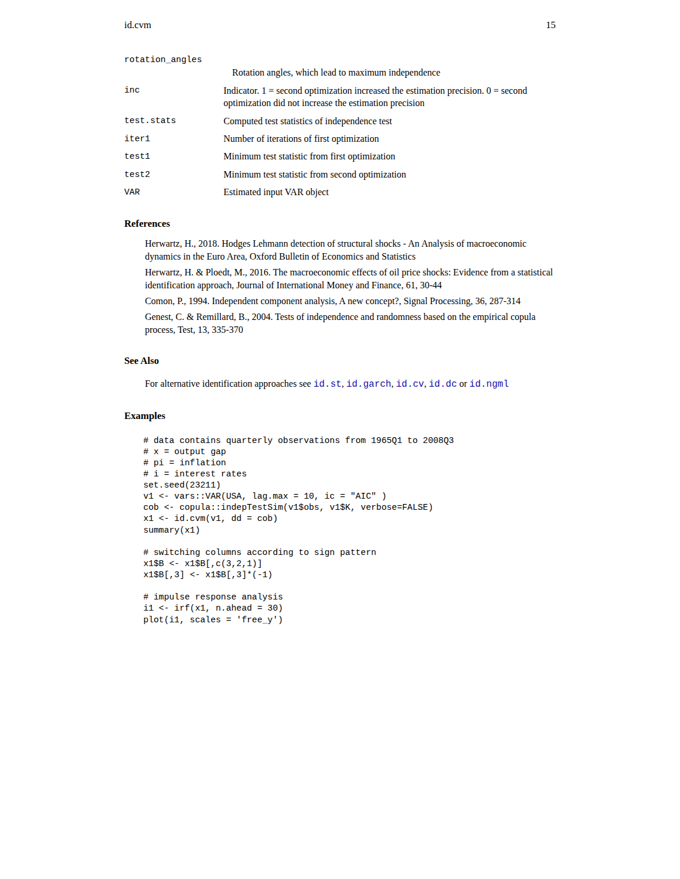id.cvm 15
rotation_angles
Rotation angles, which lead to maximum independence
inc
Indicator. 1 = second optimization increased the estimation precision. 0 = second optimization did not increase the estimation precision
test.stats
Computed test statistics of independence test
iter1
Number of iterations of first optimization
test1
Minimum test statistic from first optimization
test2
Minimum test statistic from second optimization
VAR
Estimated input VAR object
References
Herwartz, H., 2018. Hodges Lehmann detection of structural shocks - An Analysis of macroeconomic dynamics in the Euro Area, Oxford Bulletin of Economics and Statistics
Herwartz, H. & Ploedt, M., 2016. The macroeconomic effects of oil price shocks: Evidence from a statistical identification approach, Journal of International Money and Finance, 61, 30-44
Comon, P., 1994. Independent component analysis, A new concept?, Signal Processing, 36, 287-314
Genest, C. & Remillard, B., 2004. Tests of independence and randomness based on the empirical copula process, Test, 13, 335-370
See Also
For alternative identification approaches see id.st, id.garch, id.cv, id.dc or id.ngml
Examples
# data contains quarterly observations from 1965Q1 to 2008Q3
# x = output gap
# pi = inflation
# i = interest rates
set.seed(23211)
v1 <- vars::VAR(USA, lag.max = 10, ic = "AIC" )
cob <- copula::indepTestSim(v1$obs, v1$K, verbose=FALSE)
x1 <- id.cvm(v1, dd = cob)
summary(x1)

# switching columns according to sign pattern
x1$B <- x1$B[,c(3,2,1)]
x1$B[,3] <- x1$B[,3]*(-1)

# impulse response analysis
i1 <- irf(x1, n.ahead = 30)
plot(i1, scales = 'free_y')